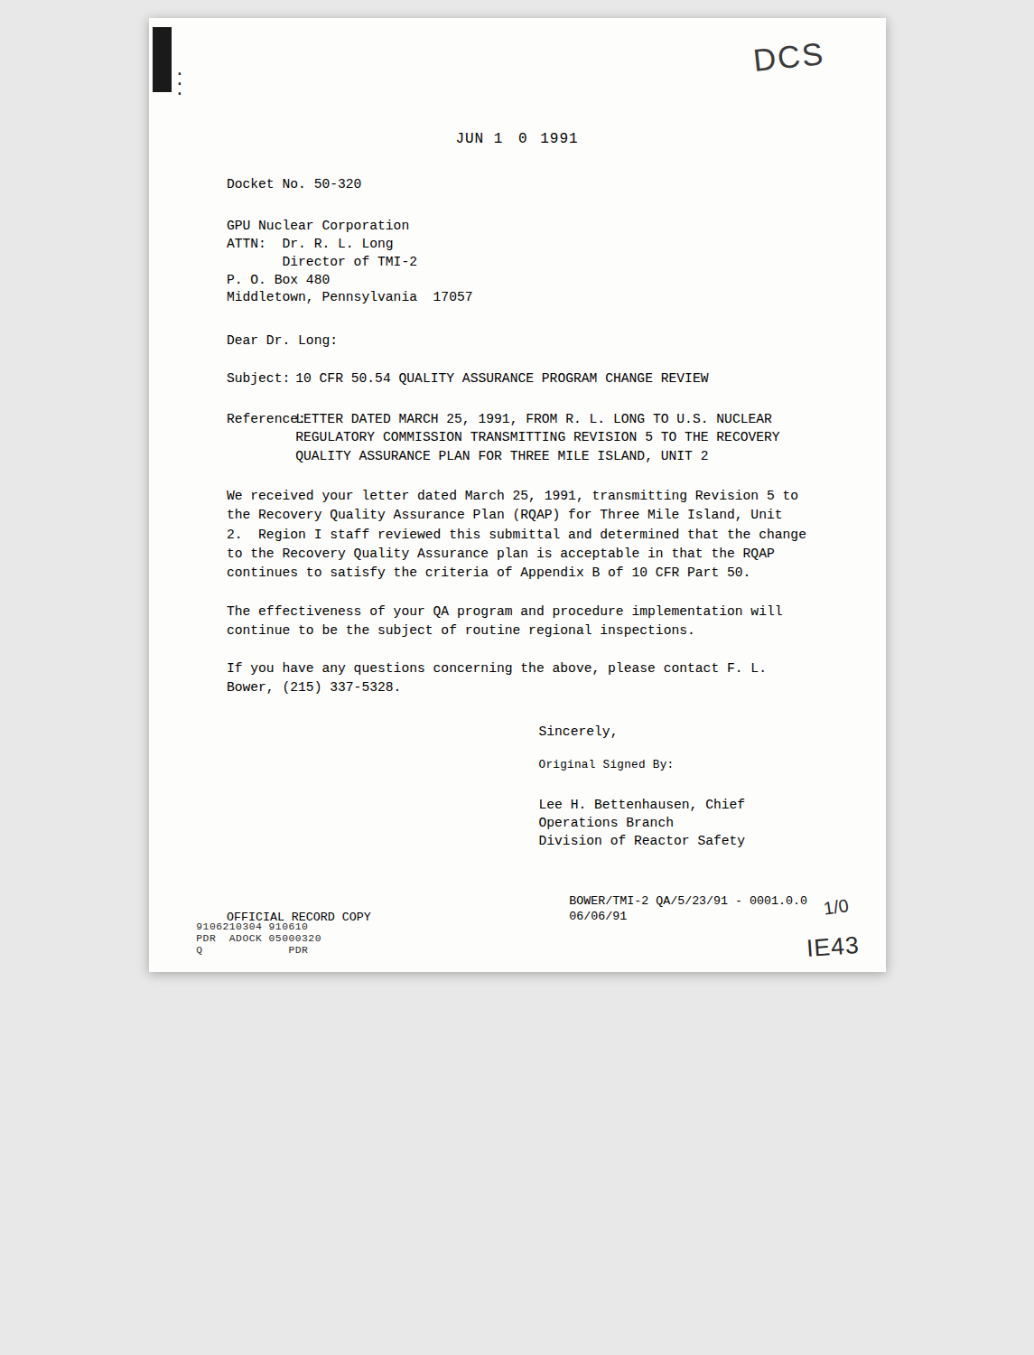.
.
.
DCS
JUN 1 0 1991
Docket No. 50-320
GPU Nuclear Corporation
ATTN: Dr. R. L. Long
Director of TMI-2
P. O. Box 480
Middletown, Pennsylvania 17057
Dear Dr. Long:
Subject: 10 CFR 50.54 QUALITY ASSURANCE PROGRAM CHANGE REVIEW
Reference: LETTER DATED MARCH 25, 1991, FROM R. L. LONG TO U.S. NUCLEAR REGULATORY COMMISSION TRANSMITTING REVISION 5 TO THE RECOVERY QUALITY ASSURANCE PLAN FOR THREE MILE ISLAND, UNIT 2
We received your letter dated March 25, 1991, transmitting Revision 5 to the Recovery Quality Assurance Plan (RQAP) for Three Mile Island, Unit 2. Region I staff reviewed this submittal and determined that the change to the Recovery Quality Assurance plan is acceptable in that the RQAP continues to satisfy the criteria of Appendix B of 10 CFR Part 50.
The effectiveness of your QA program and procedure implementation will continue to be the subject of routine regional inspections.
If you have any questions concerning the above, please contact F. L. Bower, (215) 337-5328.
Sincerely,
Original Signed By:
Lee H. Bettenhausen, Chief
Operations Branch
Division of Reactor Safety
OFFICIAL RECORD COPY
BOWER/TMI-2 QA/5/23/91 - 0001.0.0
06/06/91
9106210304 910610
PDR ADOCK 05000320
Q PDR
1/0
IE43